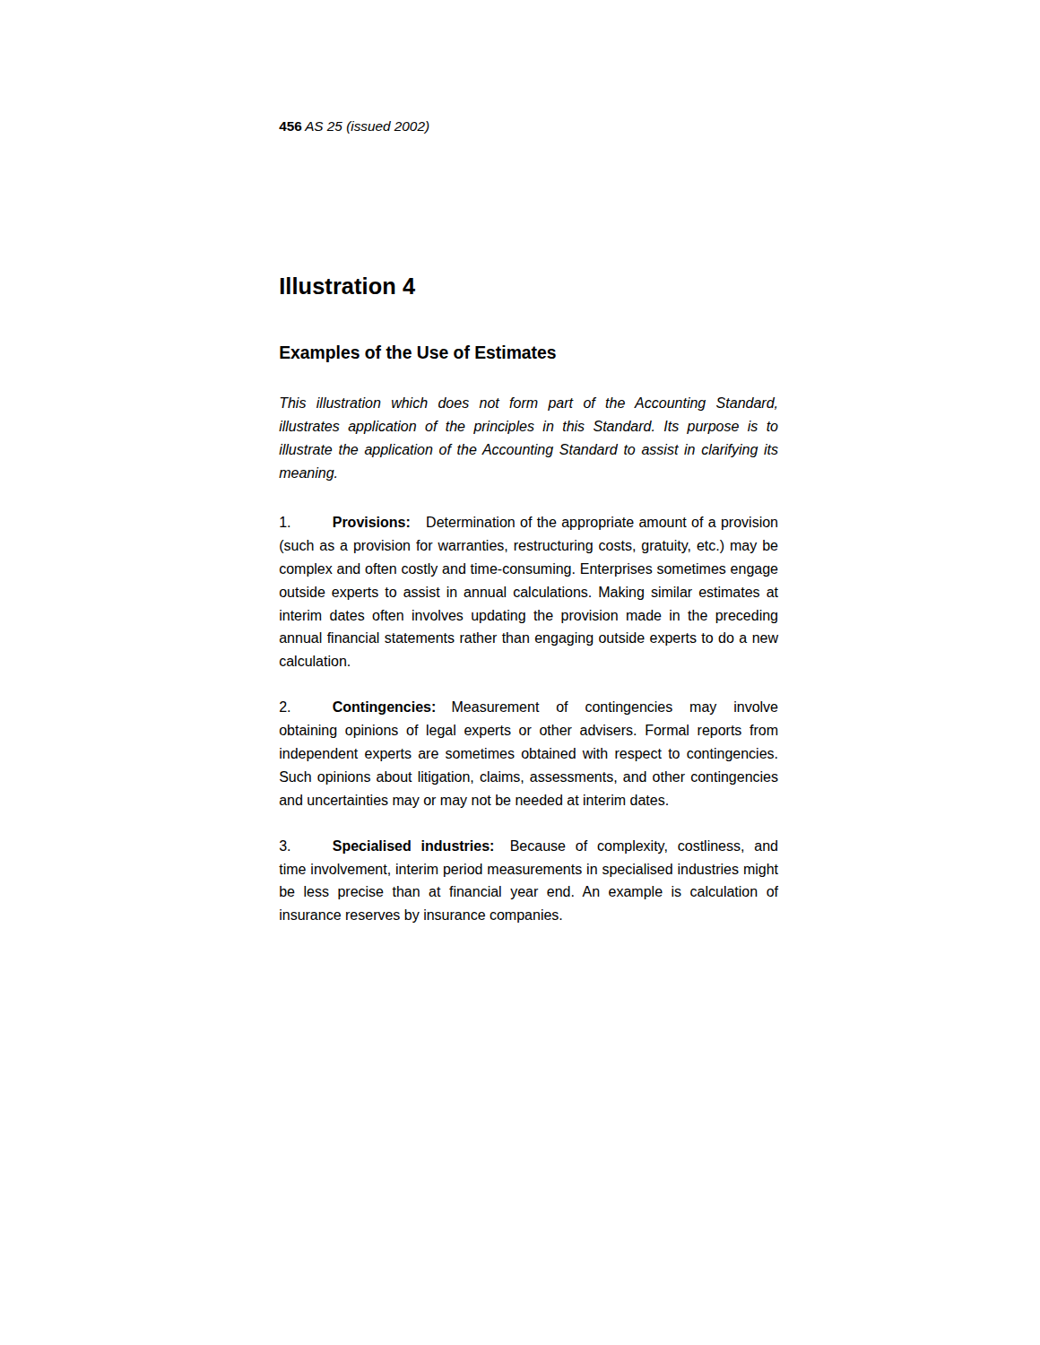456 AS 25 (issued 2002)
Illustration 4
Examples of the Use of Estimates
This illustration which does not form part of the Accounting Standard, illustrates application of the principles in this Standard. Its purpose is to illustrate the application of the Accounting Standard to assist in clarifying its meaning.
1. Provisions: Determination of the appropriate amount of a provision (such as a provision for warranties, restructuring costs, gratuity, etc.) may be complex and often costly and time-consuming. Enterprises sometimes engage outside experts to assist in annual calculations. Making similar estimates at interim dates often involves updating the provision made in the preceding annual financial statements rather than engaging outside experts to do a new calculation.
2. Contingencies: Measurement of contingencies may involve obtaining opinions of legal experts or other advisers. Formal reports from independent experts are sometimes obtained with respect to contingencies. Such opinions about litigation, claims, assessments, and other contingencies and uncertainties may or may not be needed at interim dates.
3. Specialised industries: Because of complexity, costliness, and time involvement, interim period measurements in specialised industries might be less precise than at financial year end. An example is calculation of insurance reserves by insurance companies.